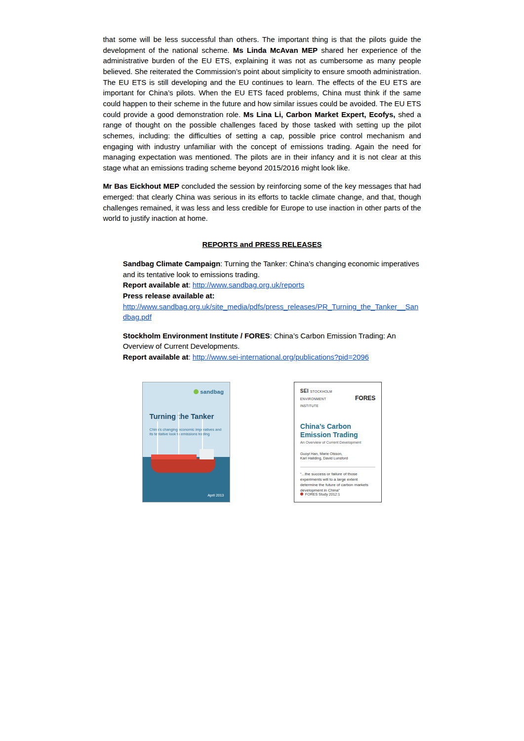that some will be less successful than others. The important thing is that the pilots guide the development of the national scheme. Ms Linda McAvan MEP shared her experience of the administrative burden of the EU ETS, explaining it was not as cumbersome as many people believed. She reiterated the Commission’s point about simplicity to ensure smooth administration. The EU ETS is still developing and the EU continues to learn. The effects of the EU ETS are important for China’s pilots. When the EU ETS faced problems, China must think if the same could happen to their scheme in the future and how similar issues could be avoided. The EU ETS could provide a good demonstration role. Ms Lina Li, Carbon Market Expert, Ecofys, shed a range of thought on the possible challenges faced by those tasked with setting up the pilot schemes, including: the difficulties of setting a cap, possible price control mechanism and engaging with industry unfamiliar with the concept of emissions trading. Again the need for managing expectation was mentioned. The pilots are in their infancy and it is not clear at this stage what an emissions trading scheme beyond 2015/2016 might look like.
Mr Bas Eickhout MEP concluded the session by reinforcing some of the key messages that had emerged: that clearly China was serious in its efforts to tackle climate change, and that, though challenges remained, it was less and less credible for Europe to use inaction in other parts of the world to justify inaction at home.
REPORTS and PRESS RELEASES
Sandbag Climate Campaign: Turning the Tanker: China’s changing economic imperatives and its tentative look to emissions trading.
Report available at: http://www.sandbag.org.uk/reports
Press release available at:
http://www.sandbag.org.uk/site_media/pdfs/press_releases/PR_Turning_the_Tanker__Sandbag.pdf
Stockholm Environment Institute / FORES: China’s Carbon Emission Trading: An Overview of Current Developments.
Report available at: http://www.sei-international.org/publications?pid=2096
sandbag
Turning the Tanker
China’s changing economic imperatives and its tentative look to emissions trading
April 2013
SEI STOCKHOLM
ENVIRONMENT
INSTITUTE
FORES
China’s Carbon
Emission Trading
An Overview of Current Development
Guoyi Han, Marie Olsson,
Karl Hallding, David Lunsford
“...the success or failure of those experiments will to a large extent determine the future of carbon markets development in China”
FORES Study 2012:1